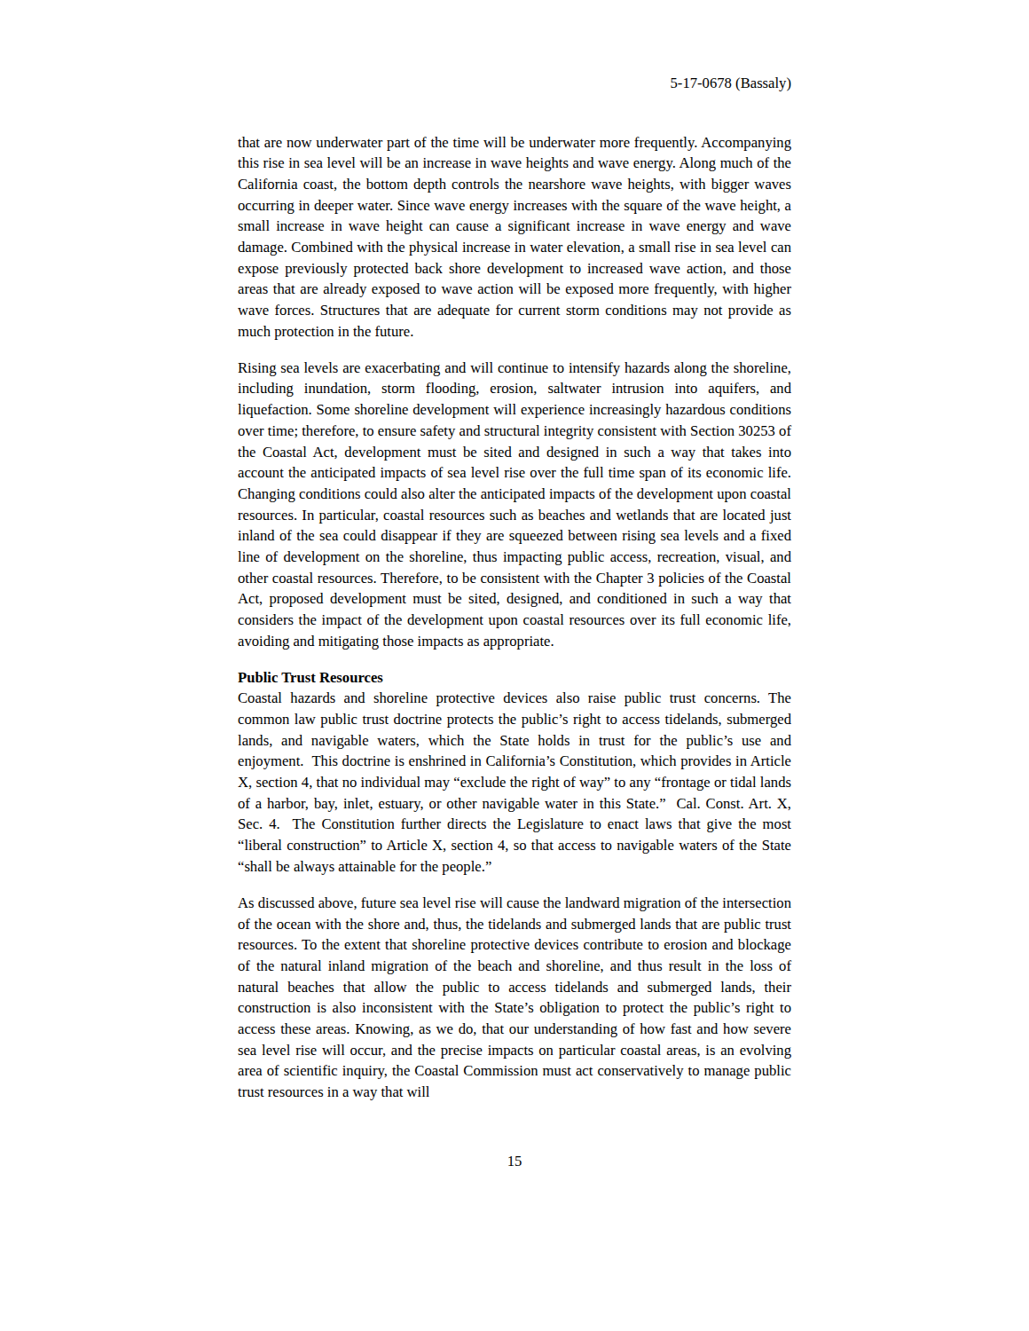5-17-0678 (Bassaly)
that are now underwater part of the time will be underwater more frequently. Accompanying this rise in sea level will be an increase in wave heights and wave energy. Along much of the California coast, the bottom depth controls the nearshore wave heights, with bigger waves occurring in deeper water. Since wave energy increases with the square of the wave height, a small increase in wave height can cause a significant increase in wave energy and wave damage. Combined with the physical increase in water elevation, a small rise in sea level can expose previously protected back shore development to increased wave action, and those areas that are already exposed to wave action will be exposed more frequently, with higher wave forces. Structures that are adequate for current storm conditions may not provide as much protection in the future.
Rising sea levels are exacerbating and will continue to intensify hazards along the shoreline, including inundation, storm flooding, erosion, saltwater intrusion into aquifers, and liquefaction. Some shoreline development will experience increasingly hazardous conditions over time; therefore, to ensure safety and structural integrity consistent with Section 30253 of the Coastal Act, development must be sited and designed in such a way that takes into account the anticipated impacts of sea level rise over the full time span of its economic life. Changing conditions could also alter the anticipated impacts of the development upon coastal resources. In particular, coastal resources such as beaches and wetlands that are located just inland of the sea could disappear if they are squeezed between rising sea levels and a fixed line of development on the shoreline, thus impacting public access, recreation, visual, and other coastal resources. Therefore, to be consistent with the Chapter 3 policies of the Coastal Act, proposed development must be sited, designed, and conditioned in such a way that considers the impact of the development upon coastal resources over its full economic life, avoiding and mitigating those impacts as appropriate.
Public Trust Resources
Coastal hazards and shoreline protective devices also raise public trust concerns. The common law public trust doctrine protects the public’s right to access tidelands, submerged lands, and navigable waters, which the State holds in trust for the public’s use and enjoyment. This doctrine is enshrined in California’s Constitution, which provides in Article X, section 4, that no individual may “exclude the right of way” to any “frontage or tidal lands of a harbor, bay, inlet, estuary, or other navigable water in this State.” Cal. Const. Art. X, Sec. 4. The Constitution further directs the Legislature to enact laws that give the most “liberal construction” to Article X, section 4, so that access to navigable waters of the State “shall be always attainable for the people.”
As discussed above, future sea level rise will cause the landward migration of the intersection of the ocean with the shore and, thus, the tidelands and submerged lands that are public trust resources. To the extent that shoreline protective devices contribute to erosion and blockage of the natural inland migration of the beach and shoreline, and thus result in the loss of natural beaches that allow the public to access tidelands and submerged lands, their construction is also inconsistent with the State’s obligation to protect the public’s right to access these areas. Knowing, as we do, that our understanding of how fast and how severe sea level rise will occur, and the precise impacts on particular coastal areas, is an evolving area of scientific inquiry, the Coastal Commission must act conservatively to manage public trust resources in a way that will
15